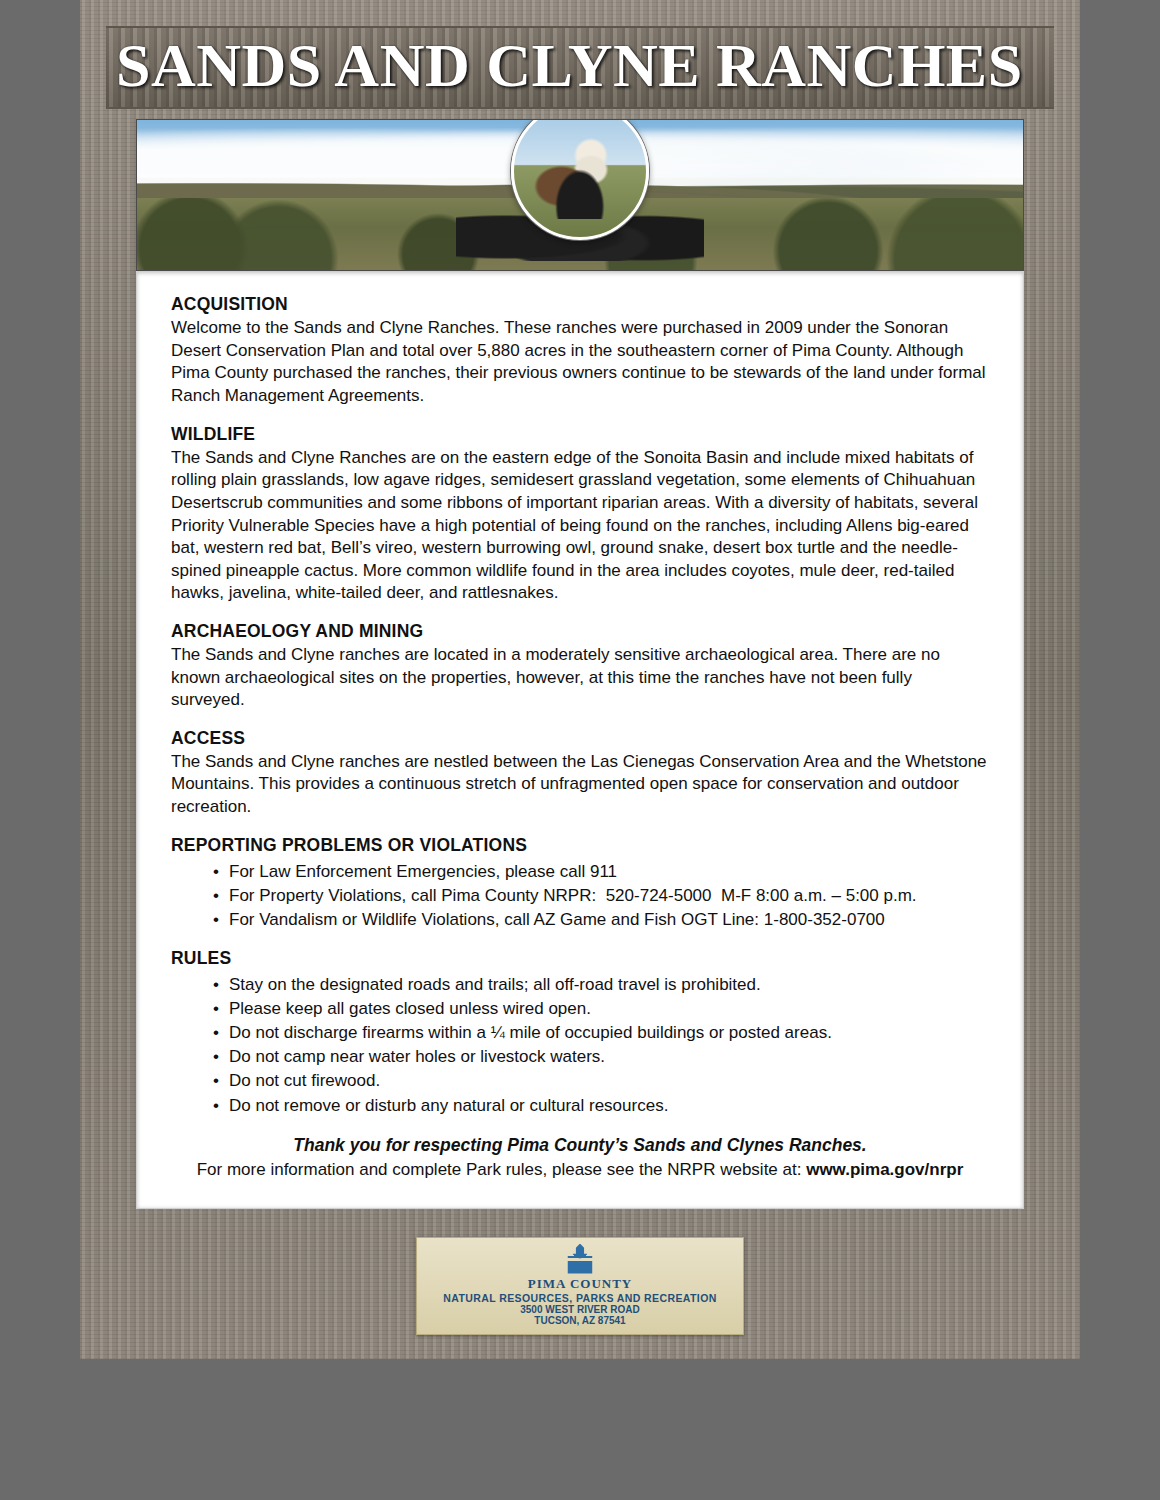Sands and Clyne Ranches
Acquisition
Welcome to the Sands and Clyne Ranches. These ranches were purchased in 2009 under the Sonoran Desert Conservation Plan and total over 5,880 acres in the southeastern corner of Pima County. Although Pima County purchased the ranches, their previous owners continue to be stewards of the land under formal Ranch Management Agreements.
Wildlife
The Sands and Clyne Ranches are on the eastern edge of the Sonoita Basin and include mixed habitats of rolling plain grasslands, low agave ridges, semidesert grassland vegetation, some elements of Chihuahuan Desertscrub communities and some ribbons of important riparian areas. With a diversity of habitats, several Priority Vulnerable Species have a high potential of being found on the ranches, including Allens big-eared bat, western red bat, Bell’s vireo, western burrowing owl, ground snake, desert box turtle and the needle-spined pineapple cactus. More common wildlife found in the area includes coyotes, mule deer, red-tailed hawks, javelina, white-tailed deer, and rattlesnakes.
Archaeology and Mining
The Sands and Clyne ranches are located in a moderately sensitive archaeological area. There are no known archaeological sites on the properties, however, at this time the ranches have not been fully surveyed.
Access
The Sands and Clyne ranches are nestled between the Las Cienegas Conservation Area and the Whetstone Mountains. This provides a continuous stretch of unfragmented open space for conservation and outdoor recreation.
Reporting Problems or Violations
For Law Enforcement Emergencies, please call 911
For Property Violations, call Pima County NRPR: 520-724-5000 M-F 8:00 a.m. – 5:00 p.m.
For Vandalism or Wildlife Violations, call AZ Game and Fish OGT Line: 1-800-352-0700
Rules
Stay on the designated roads and trails; all off-road travel is prohibited.
Please keep all gates closed unless wired open.
Do not discharge firearms within a ¼ mile of occupied buildings or posted areas.
Do not camp near water holes or livestock waters.
Do not cut firewood.
Do not remove or disturb any natural or cultural resources.
Thank you for respecting Pima County’s Sands and Clynes Ranches.
For more information and complete Park rules, please see the NRPR website at: www.pima.gov/nrpr
PIMA COUNTY
NATURAL RESOURCES, PARKS AND RECREATION
3500 WEST RIVER ROAD
TUCSON, AZ 87541